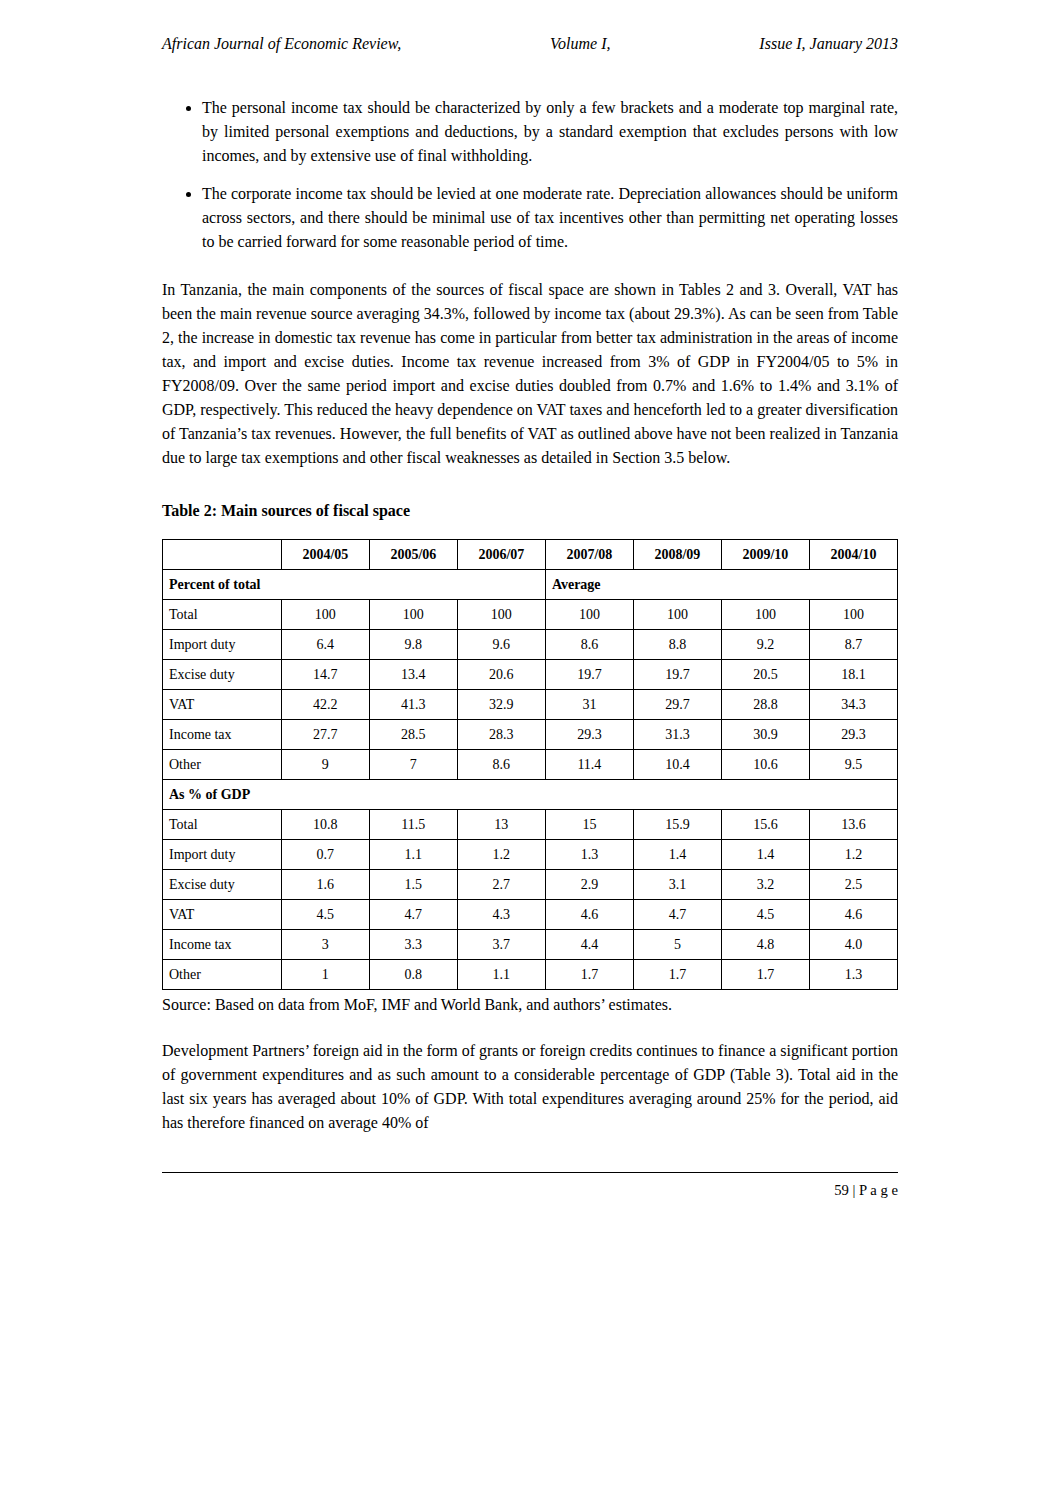African Journal of Economic Review, Volume I, Issue I, January 2013
The personal income tax should be characterized by only a few brackets and a moderate top marginal rate, by limited personal exemptions and deductions, by a standard exemption that excludes persons with low incomes, and by extensive use of final withholding.
The corporate income tax should be levied at one moderate rate. Depreciation allowances should be uniform across sectors, and there should be minimal use of tax incentives other than permitting net operating losses to be carried forward for some reasonable period of time.
In Tanzania, the main components of the sources of fiscal space are shown in Tables 2 and 3. Overall, VAT has been the main revenue source averaging 34.3%, followed by income tax (about 29.3%). As can be seen from Table 2, the increase in domestic tax revenue has come in particular from better tax administration in the areas of income tax, and import and excise duties. Income tax revenue increased from 3% of GDP in FY2004/05 to 5% in FY2008/09. Over the same period import and excise duties doubled from 0.7% and 1.6% to 1.4% and 3.1% of GDP, respectively. This reduced the heavy dependence on VAT taxes and henceforth led to a greater diversification of Tanzania’s tax revenues. However, the full benefits of VAT as outlined above have not been realized in Tanzania due to large tax exemptions and other fiscal weaknesses as detailed in Section 3.5 below.
Table 2: Main sources of fiscal space
| | 2004/05 | 2005/06 | 2006/07 | 2007/08 | 2008/09 | 2009/10 | 2004/10 |
| --- | --- | --- | --- | --- | --- | --- | --- |
| Percent of total | Average |
| Total | 100 | 100 | 100 | 100 | 100 | 100 | 100 |
| Import duty | 6.4 | 9.8 | 9.6 | 8.6 | 8.8 | 9.2 | 8.7 |
| Excise duty | 14.7 | 13.4 | 20.6 | 19.7 | 19.7 | 20.5 | 18.1 |
| VAT | 42.2 | 41.3 | 32.9 | 31 | 29.7 | 28.8 | 34.3 |
| Income tax | 27.7 | 28.5 | 28.3 | 29.3 | 31.3 | 30.9 | 29.3 |
| Other | 9 | 7 | 8.6 | 11.4 | 10.4 | 10.6 | 9.5 |
| As % of GDP |
| Total | 10.8 | 11.5 | 13 | 15 | 15.9 | 15.6 | 13.6 |
| Import duty | 0.7 | 1.1 | 1.2 | 1.3 | 1.4 | 1.4 | 1.2 |
| Excise duty | 1.6 | 1.5 | 2.7 | 2.9 | 3.1 | 3.2 | 2.5 |
| VAT | 4.5 | 4.7 | 4.3 | 4.6 | 4.7 | 4.5 | 4.6 |
| Income tax | 3 | 3.3 | 3.7 | 4.4 | 5 | 4.8 | 4.0 |
| Other | 1 | 0.8 | 1.1 | 1.7 | 1.7 | 1.7 | 1.3 |
Source: Based on data from MoF, IMF and World Bank, and authors’ estimates.
Development Partners’ foreign aid in the form of grants or foreign credits continues to finance a significant portion of government expenditures and as such amount to a considerable percentage of GDP (Table 3). Total aid in the last six years has averaged about 10% of GDP. With total expenditures averaging around 25% for the period, aid has therefore financed on average 40% of
59 | P a g e